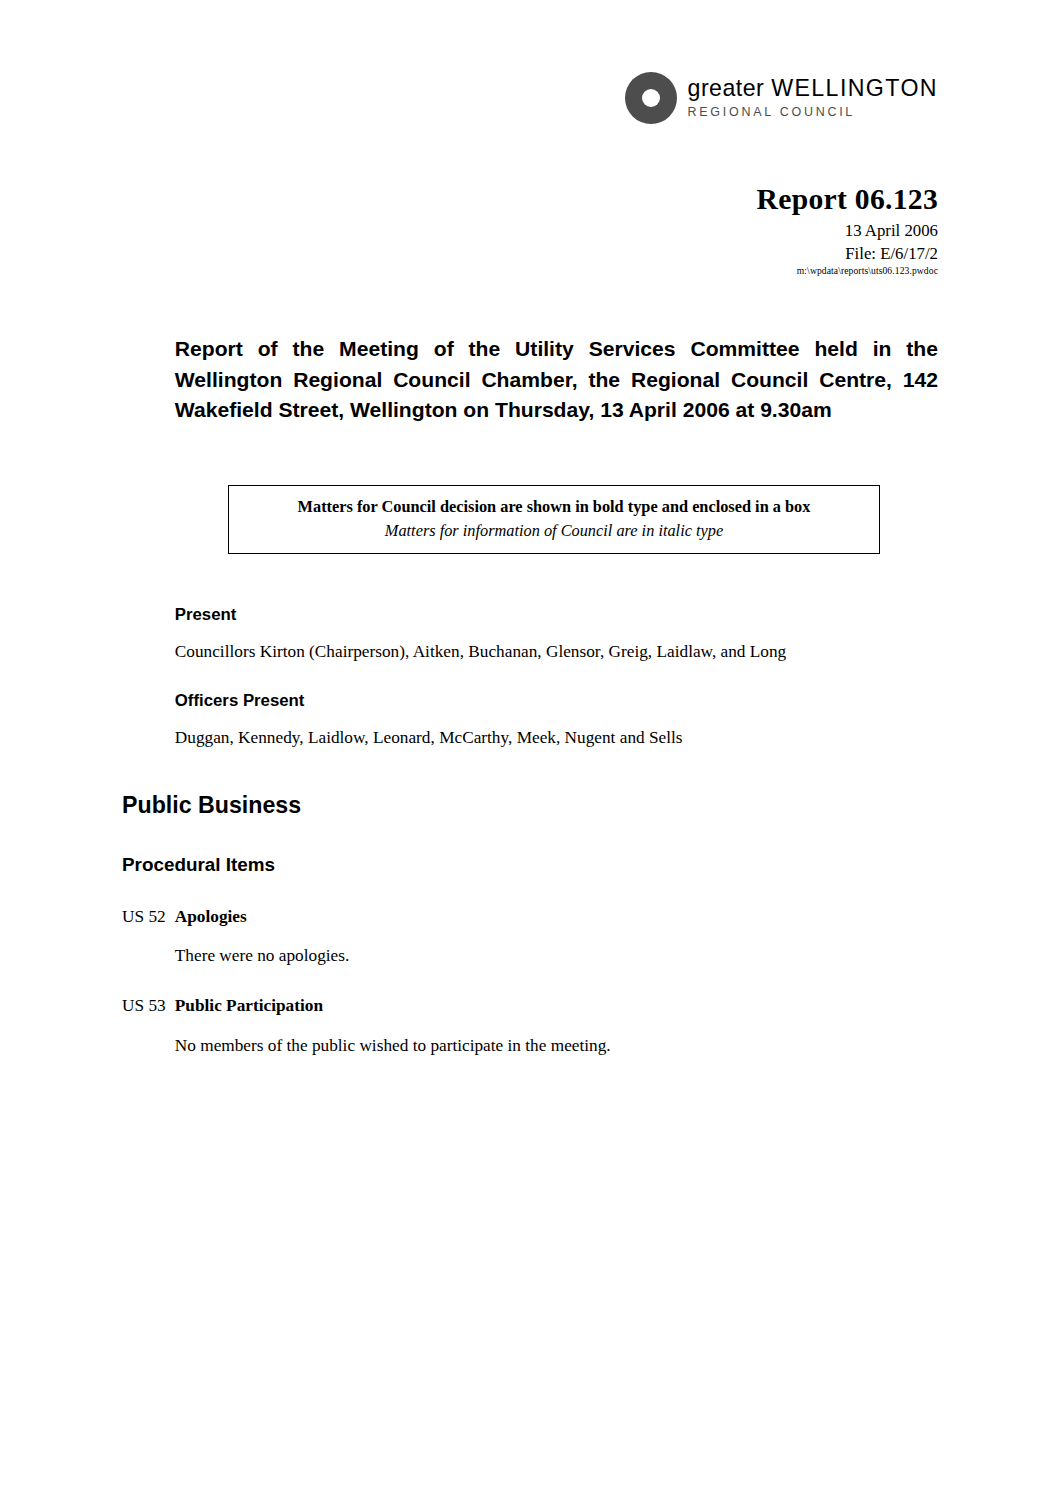greater WELLINGTON
REGIONAL COUNCIL
Report 06.123
13 April 2006
File: E/6/17/2
m:\wpdata\reports\uts06.123.pwdoc
Report of the Meeting of the Utility Services Committee held in the Wellington Regional Council Chamber, the Regional Council Centre, 142 Wakefield Street, Wellington on Thursday, 13 April 2006 at 9.30am
Matters for Council decision are shown in bold type and enclosed in a box
Matters for information of Council are in italic type
Present
Councillors Kirton (Chairperson), Aitken, Buchanan, Glensor, Greig, Laidlaw, and Long
Officers Present
Duggan, Kennedy, Laidlow, Leonard, McCarthy, Meek, Nugent and Sells
Public Business
Procedural Items
US 52 Apologies
There were no apologies.
US 53 Public Participation
No members of the public wished to participate in the meeting.